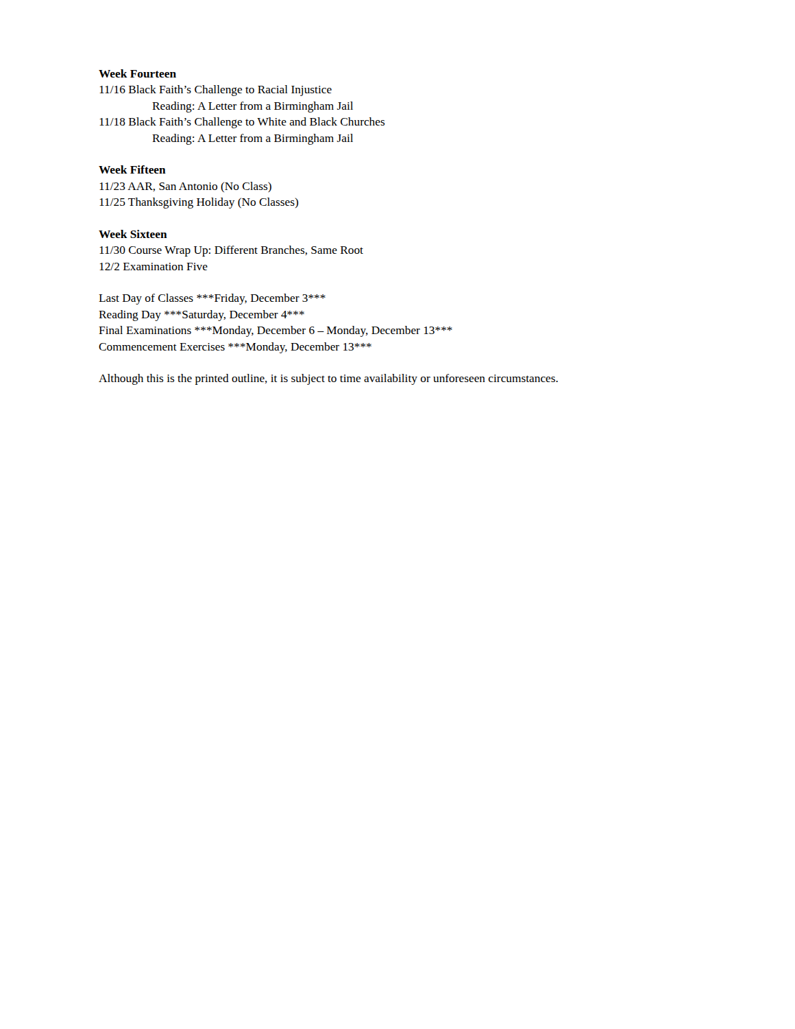Week Fourteen
11/16 Black Faith’s Challenge to Racial Injustice
Reading: A Letter from a Birmingham Jail
11/18 Black Faith’s Challenge to White and Black Churches
Reading: A Letter from a Birmingham Jail
Week Fifteen
11/23 AAR, San Antonio (No Class)
11/25 Thanksgiving Holiday (No Classes)
Week Sixteen
11/30 Course Wrap Up: Different Branches, Same Root
12/2 Examination Five
Last Day of Classes ***Friday, December 3***
Reading Day ***Saturday, December 4***
Final Examinations ***Monday, December 6 – Monday, December 13***
Commencement Exercises ***Monday, December 13***
Although this is the printed outline, it is subject to time availability or unforeseen circumstances.